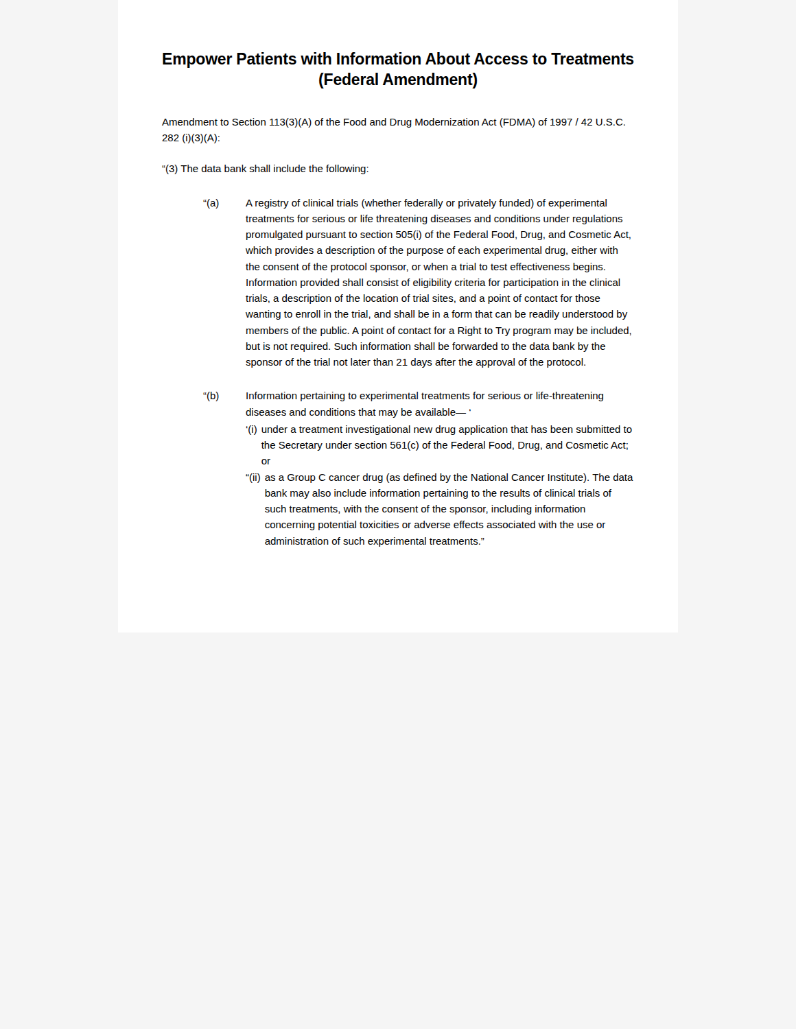Empower Patients with Information About Access to Treatments
(Federal Amendment)
Amendment to Section 113(3)(A) of the Food and Drug Modernization Act (FDMA) of 1997 / 42 U.S.C. 282 (i)(3)(A):
“(3) The data bank shall include the following:
“(a)
A registry of clinical trials (whether federally or privately funded) of experimental treatments for serious or life threatening diseases and conditions under regulations promulgated pursuant to section 505(i) of the Federal Food, Drug, and Cosmetic Act, which provides a description of the purpose of each experimental drug, either with the consent of the protocol sponsor, or when a trial to test effectiveness begins. Information provided shall consist of eligibility criteria for participation in the clinical trials, a description of the location of trial sites, and a point of contact for those wanting to enroll in the trial, and shall be in a form that can be readily understood by members of the public. A point of contact for a Right to Try program may be included, but is not required. Such information shall be forwarded to the data bank by the sponsor of the trial not later than 21 days after the approval of the protocol.
“(b)
Information pertaining to experimental treatments for serious or life-threatening diseases and conditions that may be available— ‘
‘(i)
under a treatment investigational new drug application that has been submitted to the Secretary under section 561(c) of the Federal Food, Drug, and Cosmetic Act; or
“(ii)
as a Group C cancer drug (as defined by the National Cancer Institute). The data bank may also include information pertaining to the results of clinical trials of such treatments, with the consent of the sponsor, including information concerning potential toxicities or adverse effects associated with the use or administration of such experimental treatments.”